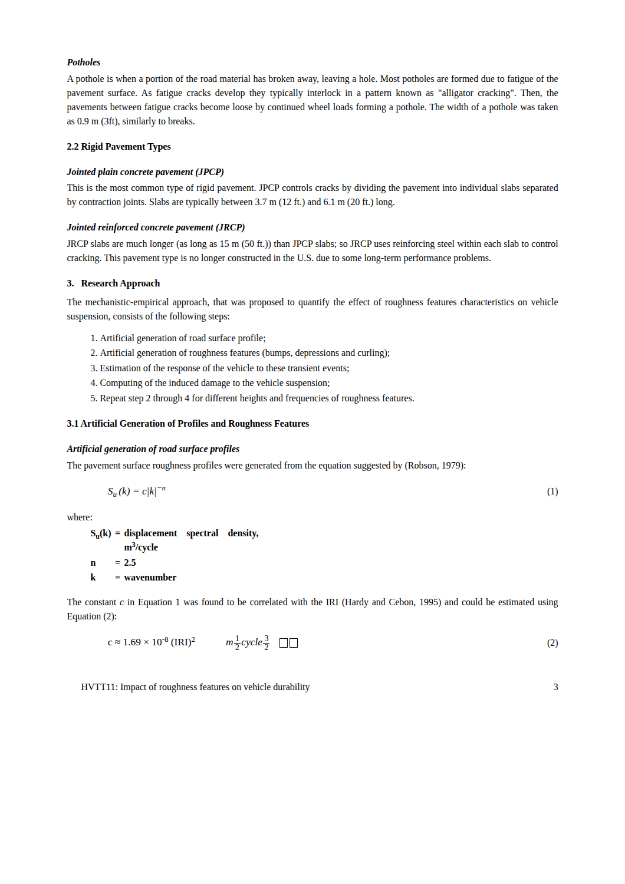Potholes
A pothole is when a portion of the road material has broken away, leaving a hole. Most potholes are formed due to fatigue of the pavement surface. As fatigue cracks develop they typically interlock in a pattern known as "alligator cracking". Then, the pavements between fatigue cracks become loose by continued wheel loads forming a pothole. The width of a pothole was taken as 0.9 m (3ft), similarly to breaks.
2.2 Rigid Pavement Types
Jointed plain concrete pavement (JPCP)
This is the most common type of rigid pavement. JPCP controls cracks by dividing the pavement into individual slabs separated by contraction joints. Slabs are typically between 3.7 m (12 ft.) and 6.1 m (20 ft.) long.
Jointed reinforced concrete pavement (JRCP)
JRCP slabs are much longer (as long as 15 m (50 ft.)) than JPCP slabs; so JRCP uses reinforcing steel within each slab to control cracking. This pavement type is no longer constructed in the U.S. due to some long-term performance problems.
3. Research Approach
The mechanistic-empirical approach, that was proposed to quantify the effect of roughness features characteristics on vehicle suspension, consists of the following steps:
Artificial generation of road surface profile;
Artificial generation of roughness features (bumps, depressions and curling);
Estimation of the response of the vehicle to these transient events;
Computing of the induced damage to the vehicle suspension;
Repeat step 2 through 4 for different heights and frequencies of roughness features.
3.1 Artificial Generation of Profiles and Roughness Features
Artificial generation of road surface profiles
The pavement surface roughness profiles were generated from the equation suggested by (Robson, 1979):
Su (k) = c|k|−n (1)
where:
| S u (k) | = | displacement spectral density, m 3 /cycle |
| n | = | 2.5 |
| k | = | wavenumber |
The constant c in Equation 1 was found to be correlated with the IRI (Hardy and Cebon, 1995) and could be estimated using Equation (2):
c ≈ 1.69 × 10-8 (IRI)2 m 12 cycle 32 (2)
HVTT11: Impact of roughness features on vehicle durability 3